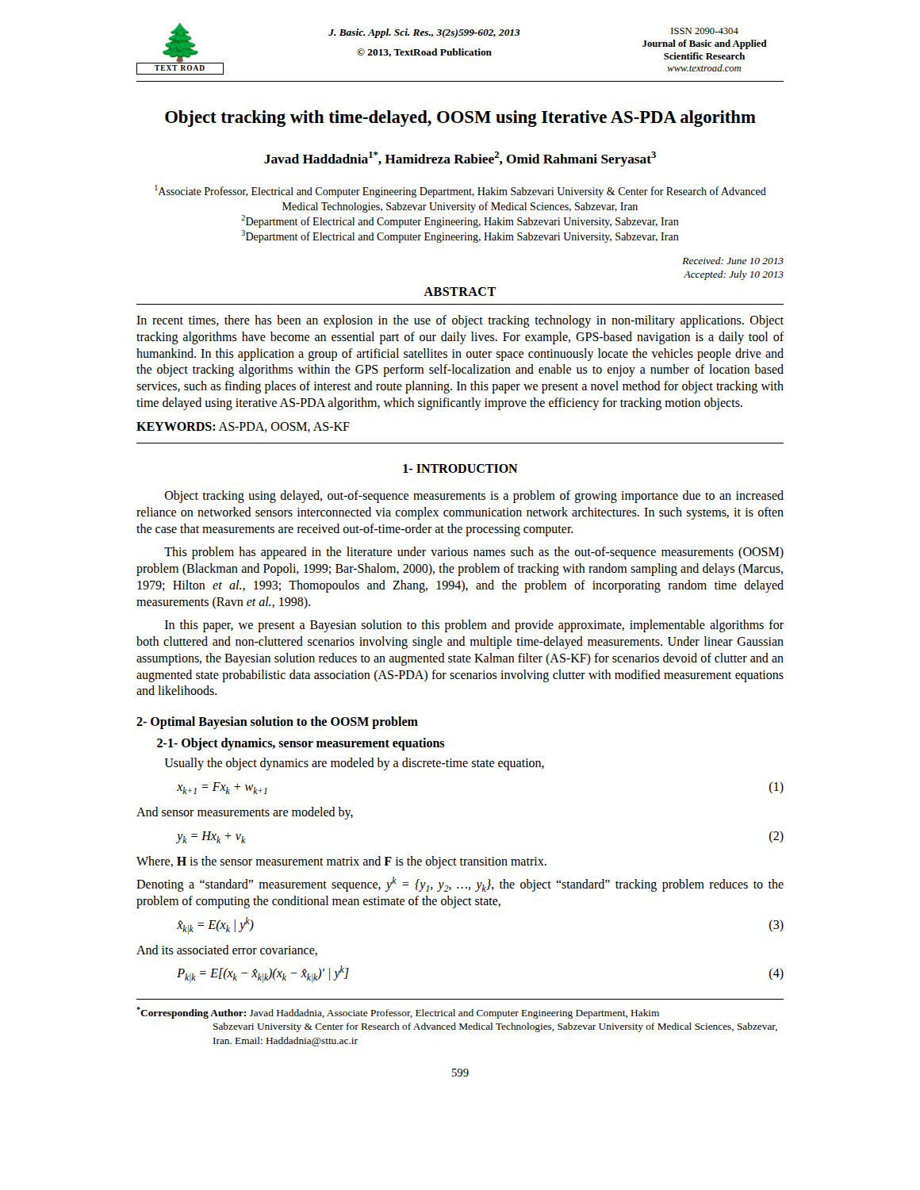🌲 TEXT ROAD
J. Basic. Appl. Sci. Res., 3(2s)599-602, 2013
© 2013, TextRoad Publication
ISSN 2090-4304
Journal of Basic and Applied
Scientific Research
www.textroad.com
Object tracking with time-delayed, OOSM using Iterative AS-PDA algorithm
Javad Haddadnia1*, Hamidreza Rabiee2, Omid Rahmani Seryasat3
1Associate Professor, Electrical and Computer Engineering Department, Hakim Sabzevari University & Center for Research of Advanced Medical Technologies, Sabzevar University of Medical Sciences, Sabzevar, Iran
2Department of Electrical and Computer Engineering, Hakim Sabzevari University, Sabzevar, Iran
3Department of Electrical and Computer Engineering, Hakim Sabzevari University, Sabzevar, Iran
Received: June 10 2013
Accepted: July 10 2013
ABSTRACT
In recent times, there has been an explosion in the use of object tracking technology in non-military applications. Object tracking algorithms have become an essential part of our daily lives. For example, GPS-based navigation is a daily tool of humankind. In this application a group of artificial satellites in outer space continuously locate the vehicles people drive and the object tracking algorithms within the GPS perform self-localization and enable us to enjoy a number of location based services, such as finding places of interest and route planning. In this paper we present a novel method for object tracking with time delayed using iterative AS-PDA algorithm, which significantly improve the efficiency for tracking motion objects.
KEYWORDS: AS-PDA, OOSM, AS-KF
1- INTRODUCTION
Object tracking using delayed, out-of-sequence measurements is a problem of growing importance due to an increased reliance on networked sensors interconnected via complex communication network architectures. In such systems, it is often the case that measurements are received out-of-time-order at the processing computer.
This problem has appeared in the literature under various names such as the out-of-sequence measurements (OOSM) problem (Blackman and Popoli, 1999; Bar-Shalom, 2000), the problem of tracking with random sampling and delays (Marcus, 1979; Hilton et al., 1993; Thomopoulos and Zhang, 1994), and the problem of incorporating random time delayed measurements (Ravn et al., 1998).
In this paper, we present a Bayesian solution to this problem and provide approximate, implementable algorithms for both cluttered and non-cluttered scenarios involving single and multiple time-delayed measurements. Under linear Gaussian assumptions, the Bayesian solution reduces to an augmented state Kalman filter (AS-KF) for scenarios devoid of clutter and an augmented state probabilistic data association (AS-PDA) for scenarios involving clutter with modified measurement equations and likelihoods.
2- Optimal Bayesian solution to the OOSM problem
2-1- Object dynamics, sensor measurement equations
Usually the object dynamics are modeled by a discrete-time state equation,
xk+1 = Fxk + wk+1
(1)
And sensor measurements are modeled by,
yk = Hxk + vk
(2)
Where, H is the sensor measurement matrix and F is the object transition matrix.
Denoting a “standard” measurement sequence, yk = {y1, y2, …, yk}, the object “standard” tracking problem reduces to the problem of computing the conditional mean estimate of the object state,
x̂k|k = E(xk | yk)
(3)
And its associated error covariance,
Pk|k = E[(xk − x̂k|k)(xk − x̂k|k)′ | yk]
(4)
*Corresponding Author: Javad Haddadnia, Associate Professor, Electrical and Computer Engineering Department, Hakim Sabzevari University & Center for Research of Advanced Medical Technologies, Sabzevar University of Medical Sciences, Sabzevar, Iran. Email: Haddadnia@sttu.ac.ir
599